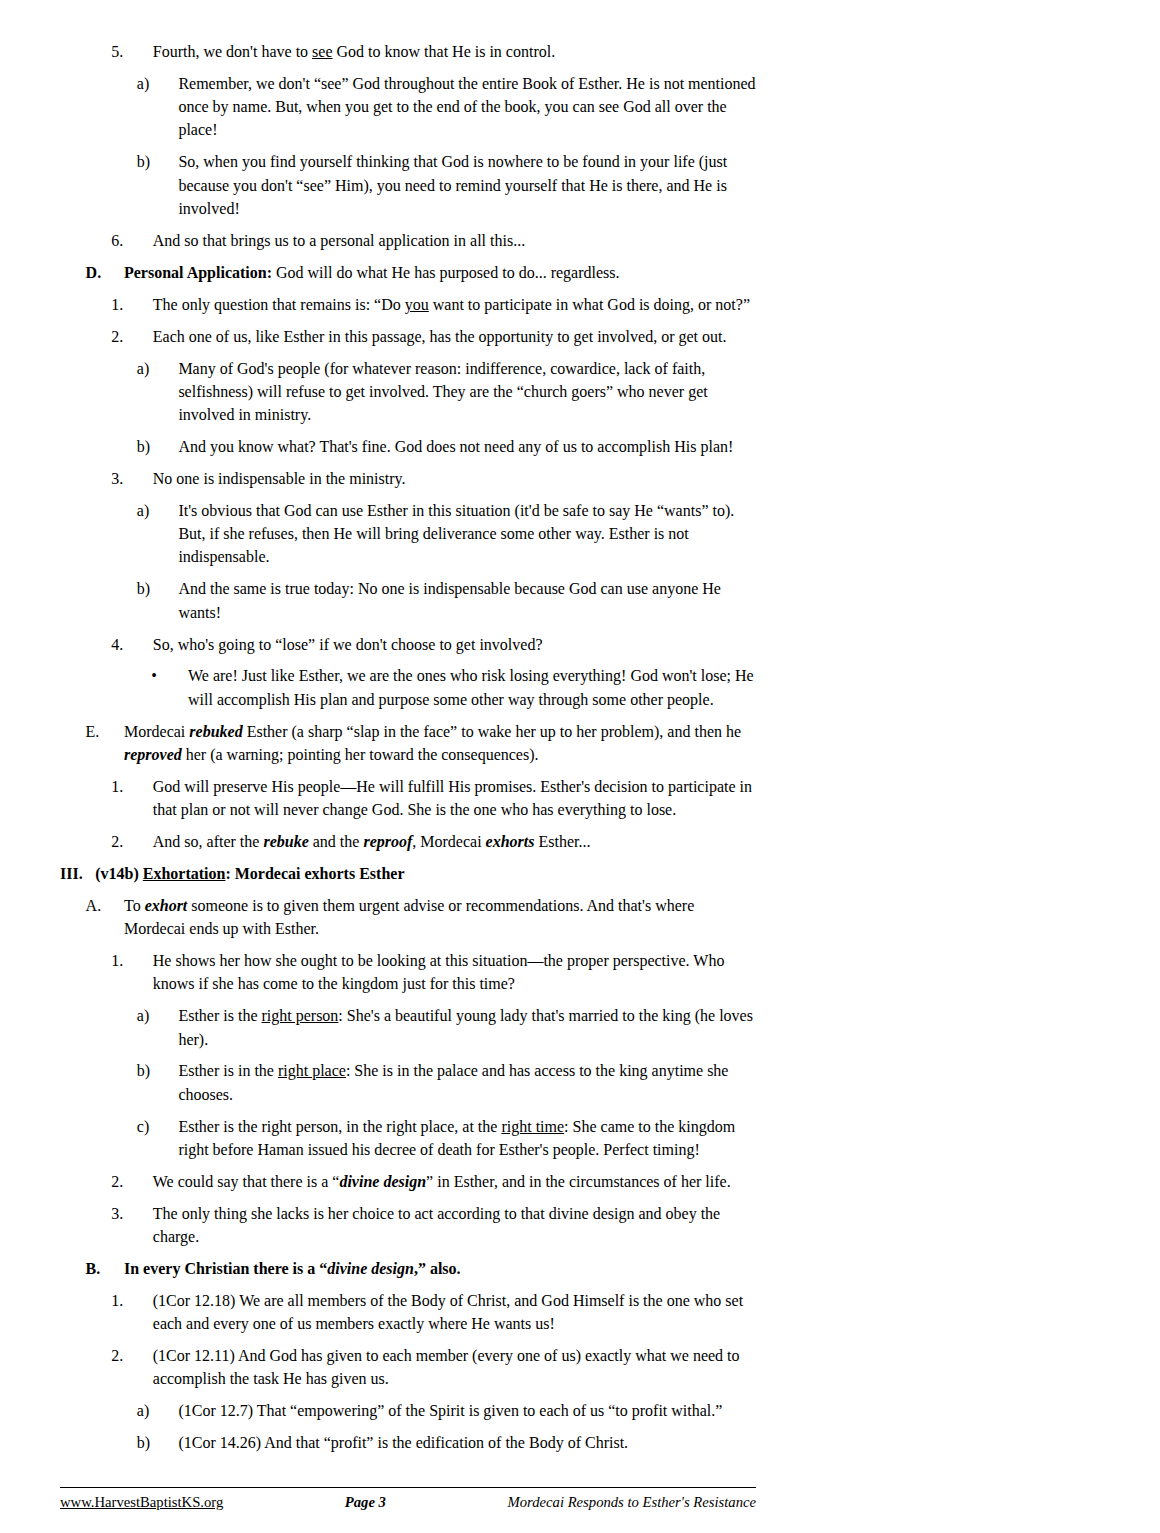5. Fourth, we don't have to see God to know that He is in control.
a) Remember, we don't “see” God throughout the entire Book of Esther. He is not mentioned once by name. But, when you get to the end of the book, you can see God all over the place!
b) So, when you find yourself thinking that God is nowhere to be found in your life (just because you don't “see” Him), you need to remind yourself that He is there, and He is involved!
6. And so that brings us to a personal application in all this...
D. Personal Application: God will do what He has purposed to do... regardless.
1. The only question that remains is: “Do you want to participate in what God is doing, or not?”
2. Each one of us, like Esther in this passage, has the opportunity to get involved, or get out.
a) Many of God's people (for whatever reason: indifference, cowardice, lack of faith, selfishness) will refuse to get involved. They are the “church goers” who never get involved in ministry.
b) And you know what? That's fine. God does not need any of us to accomplish His plan!
3. No one is indispensable in the ministry.
a) It's obvious that God can use Esther in this situation (it'd be safe to say He “wants” to). But, if she refuses, then He will bring deliverance some other way. Esther is not indispensable.
b) And the same is true today: No one is indispensable because God can use anyone He wants!
4. So, who's going to “lose” if we don't choose to get involved?
• We are! Just like Esther, we are the ones who risk losing everything! God won't lose; He will accomplish His plan and purpose some other way through some other people.
E. Mordecai rebuked Esther (a sharp “slap in the face” to wake her up to her problem), and then he reproved her (a warning; pointing her toward the consequences).
1. God will preserve His people—He will fulfill His promises. Esther's decision to participate in that plan or not will never change God. She is the one who has everything to lose.
2. And so, after the rebuke and the reproof, Mordecai exhorts Esther...
III. (v14b) Exhortation: Mordecai exhorts Esther
A. To exhort someone is to given them urgent advise or recommendations. And that's where Mordecai ends up with Esther.
1. He shows her how she ought to be looking at this situation—the proper perspective. Who knows if she has come to the kingdom just for this time?
a) Esther is the right person: She's a beautiful young lady that's married to the king (he loves her).
b) Esther is in the right place: She is in the palace and has access to the king anytime she chooses.
c) Esther is the right person, in the right place, at the right time: She came to the kingdom right before Haman issued his decree of death for Esther's people. Perfect timing!
2. We could say that there is a “divine design” in Esther, and in the circumstances of her life.
3. The only thing she lacks is her choice to act according to that divine design and obey the charge.
B. In every Christian there is a “divine design,” also.
1. (1Cor 12.18) We are all members of the Body of Christ, and God Himself is the one who set each and every one of us members exactly where He wants us!
2. (1Cor 12.11) And God has given to each member (every one of us) exactly what we need to accomplish the task He has given us.
a) (1Cor 12.7) That “empowering” of the Spirit is given to each of us “to profit withal.”
b) (1Cor 14.26) And that “profit” is the edification of the Body of Christ.
www.HarvestBaptistKS.org Page 3 Mordecai Responds to Esther's Resistance